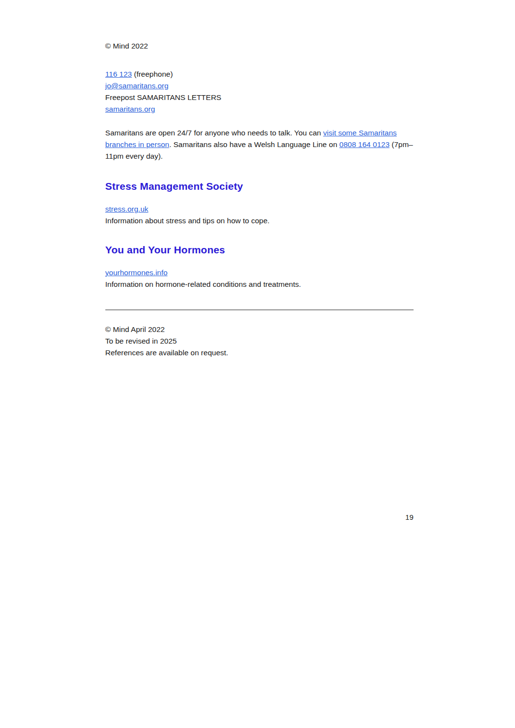© Mind 2022
116 123 (freephone)
jo@samaritans.org
Freepost SAMARITANS LETTERS
samaritans.org
Samaritans are open 24/7 for anyone who needs to talk. You can visit some Samaritans branches in person. Samaritans also have a Welsh Language Line on 0808 164 0123 (7pm–11pm every day).
Stress Management Society
stress.org.uk
Information about stress and tips on how to cope.
You and Your Hormones
yourhormones.info
Information on hormone-related conditions and treatments.
© Mind April 2022
To be revised in 2025
References are available on request.
19